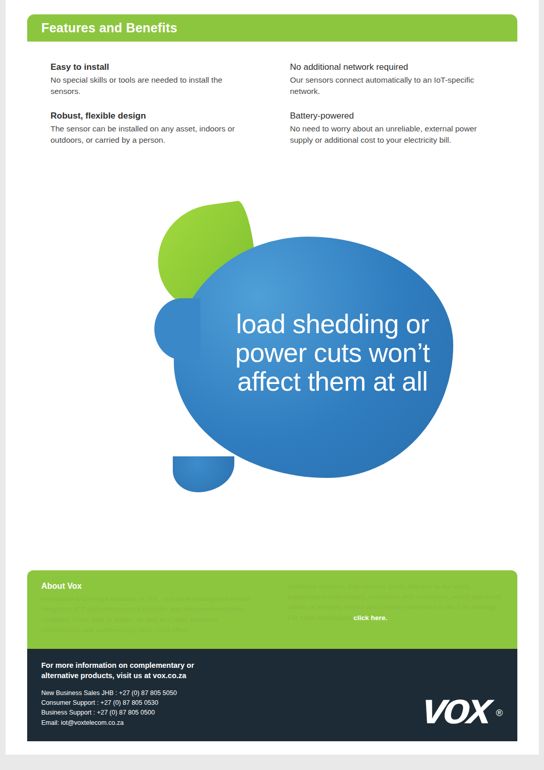Features and Benefits
Easy to install
No special skills or tools are needed to install the sensors.
Robust, flexible design
The sensor can be installed on any asset, indoors or outdoors, or carried by a person.
No additional network required
Our sensors connect automatically to an IoT-specific network.
Battery-powered
No need to worry about an unreliable, external power supply or additional cost to your electricity bill.
load shedding or power cuts won’t affect them at all
About Vox
Innovation and insight combine in Vox - a market leading end-to-end integrated ICT and infrastructure provider and telecommunications company. From data to voice - as well as Cloud, business collaboration and conferencing tools - Vox offers
intelligent solutions that connect South Africans to the world, supporting entrepreneurs, customers and commerce, whilst practicing values of integrity, choice and service excellence in all of its dealings. For more information click here.
For more information on complementary or
alternative products, visit us at vox.co.za
New Business Sales JHB : +27 (0) 87 805 5050
Consumer Support : +27 (0) 87 805 0530
Business Support : +27 (0) 87 805 0500
Email: iot@voxtelecom.co.za
vox®